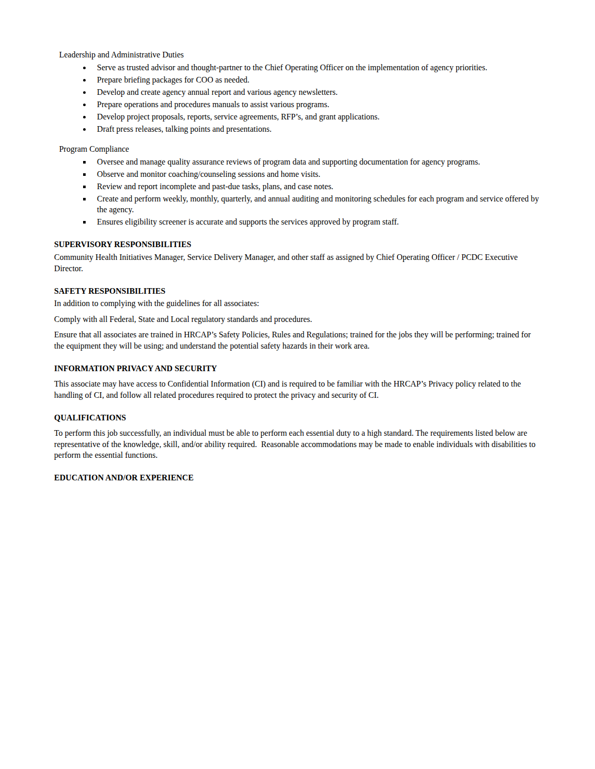Leadership and Administrative Duties
Serve as trusted advisor and thought-partner to the Chief Operating Officer on the implementation of agency priorities.
Prepare briefing packages for COO as needed.
Develop and create agency annual report and various agency newsletters.
Prepare operations and procedures manuals to assist various programs.
Develop project proposals, reports, service agreements, RFP’s, and grant applications.
Draft press releases, talking points and presentations.
Program Compliance
Oversee and manage quality assurance reviews of program data and supporting documentation for agency programs.
Observe and monitor coaching/counseling sessions and home visits.
Review and report incomplete and past-due tasks, plans, and case notes.
Create and perform weekly, monthly, quarterly, and annual auditing and monitoring schedules for each program and service offered by the agency.
Ensures eligibility screener is accurate and supports the services approved by program staff.
Supervisory Responsibilities
Community Health Initiatives Manager, Service Delivery Manager, and other staff as assigned by Chief Operating Officer / PCDC Executive Director.
Safety Responsibilities
In addition to complying with the guidelines for all associates:
Comply with all Federal, State and Local regulatory standards and procedures.
Ensure that all associates are trained in HRCAP’s Safety Policies, Rules and Regulations; trained for the jobs they will be performing; trained for the equipment they will be using; and understand the potential safety hazards in their work area.
Information Privacy and Security
This associate may have access to Confidential Information (CI) and is required to be familiar with the HRCAP’s Privacy policy related to the handling of CI, and follow all related procedures required to protect the privacy and security of CI.
Qualifications
To perform this job successfully, an individual must be able to perform each essential duty to a high standard. The requirements listed below are representative of the knowledge, skill, and/or ability required. Reasonable accommodations may be made to enable individuals with disabilities to perform the essential functions.
Education and/or Experience